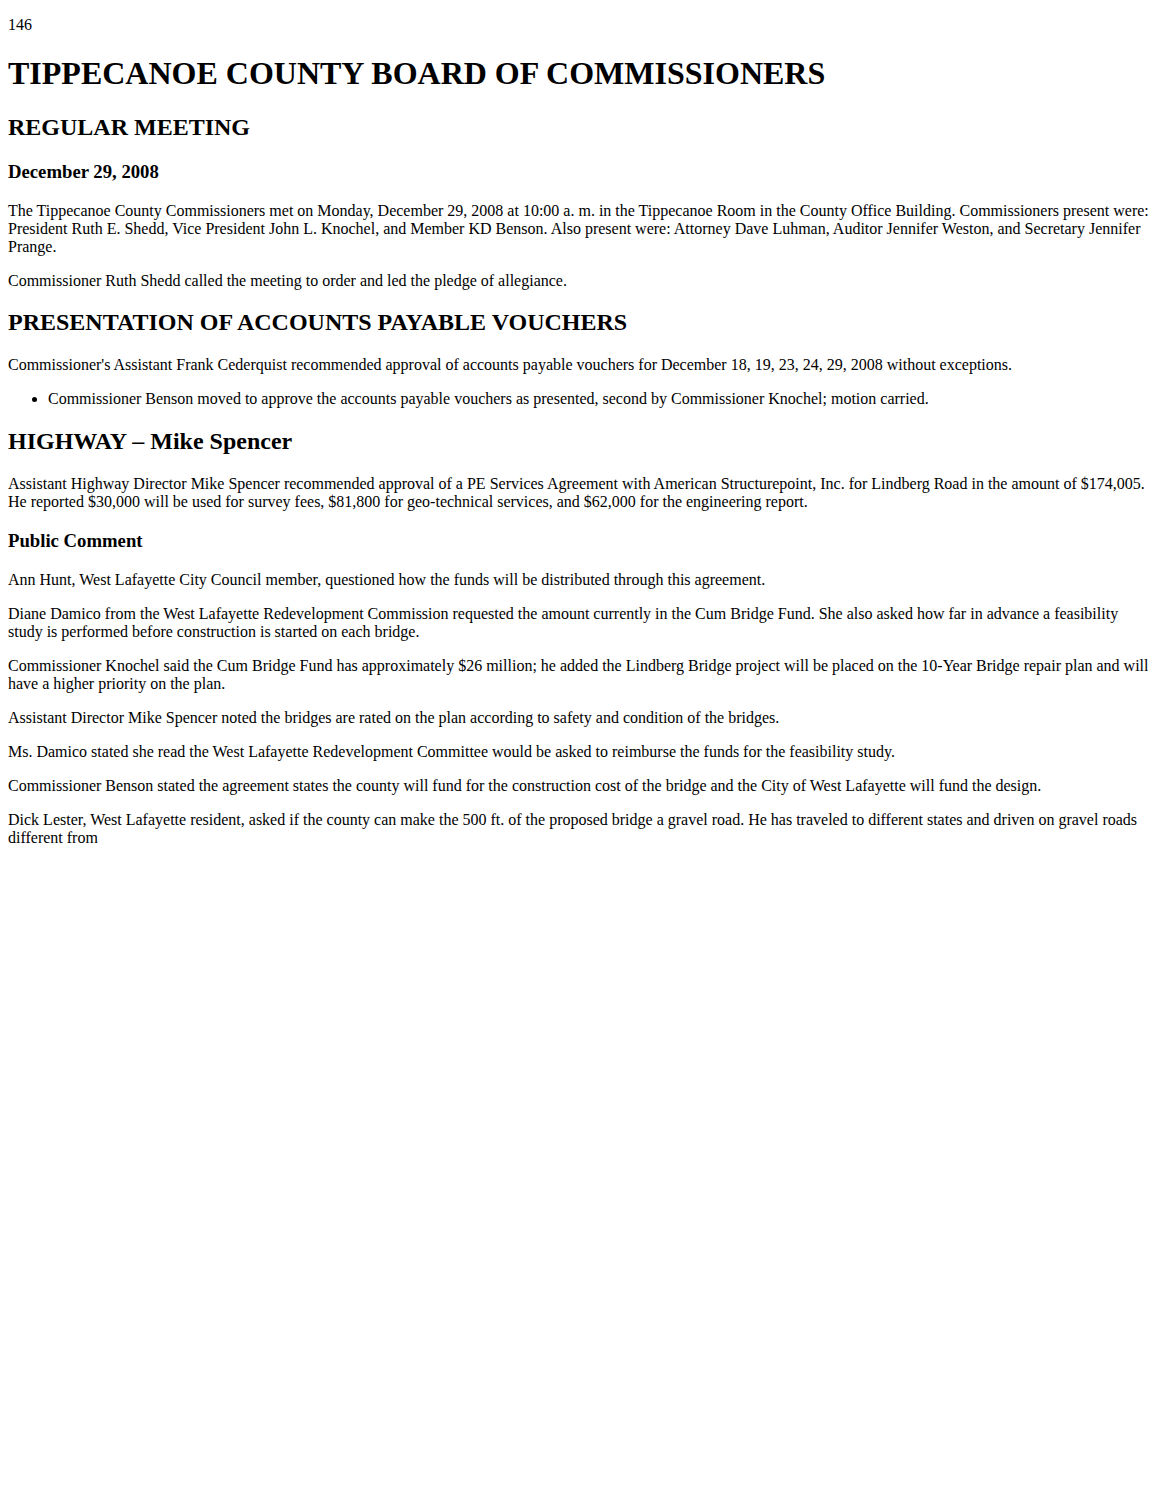146
TIPPECANOE COUNTY BOARD OF COMMISSIONERS
REGULAR MEETING
December 29, 2008
The Tippecanoe County Commissioners met on Monday, December 29, 2008 at 10:00 a. m. in the Tippecanoe Room in the County Office Building. Commissioners present were: President Ruth E. Shedd, Vice President John L. Knochel, and Member KD Benson. Also present were: Attorney Dave Luhman, Auditor Jennifer Weston, and Secretary Jennifer Prange.
Commissioner Ruth Shedd called the meeting to order and led the pledge of allegiance.
PRESENTATION OF ACCOUNTS PAYABLE VOUCHERS
Commissioner's Assistant Frank Cederquist recommended approval of accounts payable vouchers for December 18, 19, 23, 24, 29, 2008 without exceptions.
Commissioner Benson moved to approve the accounts payable vouchers as presented, second by Commissioner Knochel; motion carried.
HIGHWAY – Mike Spencer
Assistant Highway Director Mike Spencer recommended approval of a PE Services Agreement with American Structurepoint, Inc. for Lindberg Road in the amount of $174,005. He reported $30,000 will be used for survey fees, $81,800 for geo-technical services, and $62,000 for the engineering report.
Public Comment
Ann Hunt, West Lafayette City Council member, questioned how the funds will be distributed through this agreement.
Diane Damico from the West Lafayette Redevelopment Commission requested the amount currently in the Cum Bridge Fund. She also asked how far in advance a feasibility study is performed before construction is started on each bridge.
Commissioner Knochel said the Cum Bridge Fund has approximately $26 million; he added the Lindberg Bridge project will be placed on the 10-Year Bridge repair plan and will have a higher priority on the plan.
Assistant Director Mike Spencer noted the bridges are rated on the plan according to safety and condition of the bridges.
Ms. Damico stated she read the West Lafayette Redevelopment Committee would be asked to reimburse the funds for the feasibility study.
Commissioner Benson stated the agreement states the county will fund for the construction cost of the bridge and the City of West Lafayette will fund the design.
Dick Lester, West Lafayette resident, asked if the county can make the 500 ft. of the proposed bridge a gravel road. He has traveled to different states and driven on gravel roads different from